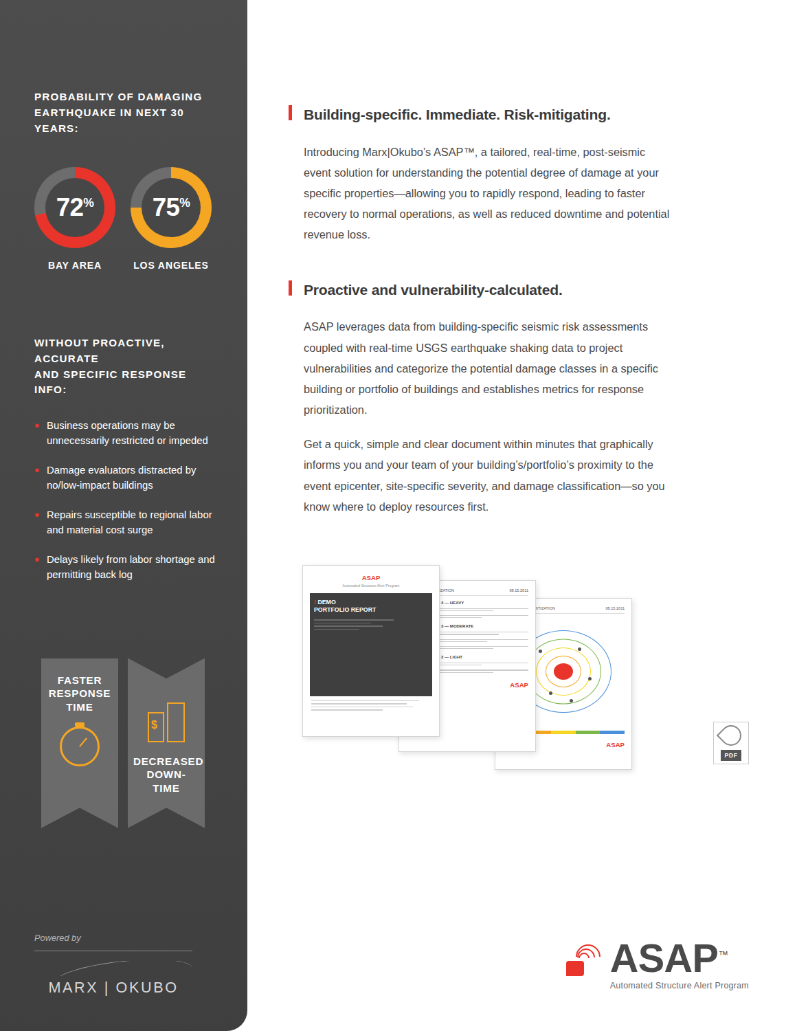Probability of damaging
earthquake in next 30 years:
72%
Bay Area
75%
Los Angeles
Without proactive, accurate
and specific response info:
Business operations may be unnecessarily restricted or impeded
Damage evaluators distracted by no/low-impact buildings
Repairs susceptible to regional labor and material cost surge
Delays likely from labor shortage and permitting back log
Faster
Response
Time
$
Decreased
Down-Time
Powered by
MARX | OKUBO
Building-specific. Immediate. Risk-mitigating.
Introducing Marx|Okubo’s ASAP™, a tailored, real-time, post-seismic event solution for understanding the potential degree of damage at your specific properties—allowing you to rapidly respond, leading to faster recovery to normal operations, as well as reduced downtime and potential revenue loss.
Proactive and vulnerability-calculated.
ASAP leverages data from building-specific seismic risk assessments coupled with real-time USGS earthquake shaking data to project vulnerabilities and categorize the potential damage classes in a specific building or portfolio of buildings and establishes metrics for response prioritization.
Get a quick, simple and clear document within minutes that graphically informs you and your team of your building’s/portfolio’s proximity to the event epicenter, site-specific severity, and damage classification—so you know where to deploy resources first.
ASAPAutomated Structure Alert Program
! DEMO
PORTFOLIO REPORT
DAMAGE PRIORITIZATION 08.15.2011
DAMAGE CLASS 4 — HEAVY
DAMAGE CLASS 3 — MODERATE
DAMAGE CLASS 2 — LIGHT
ASAP
RESPONSE PRIORITIZATION 08.15.2011
ASAP
PDF
ASAP™
Automated Structure Alert Program